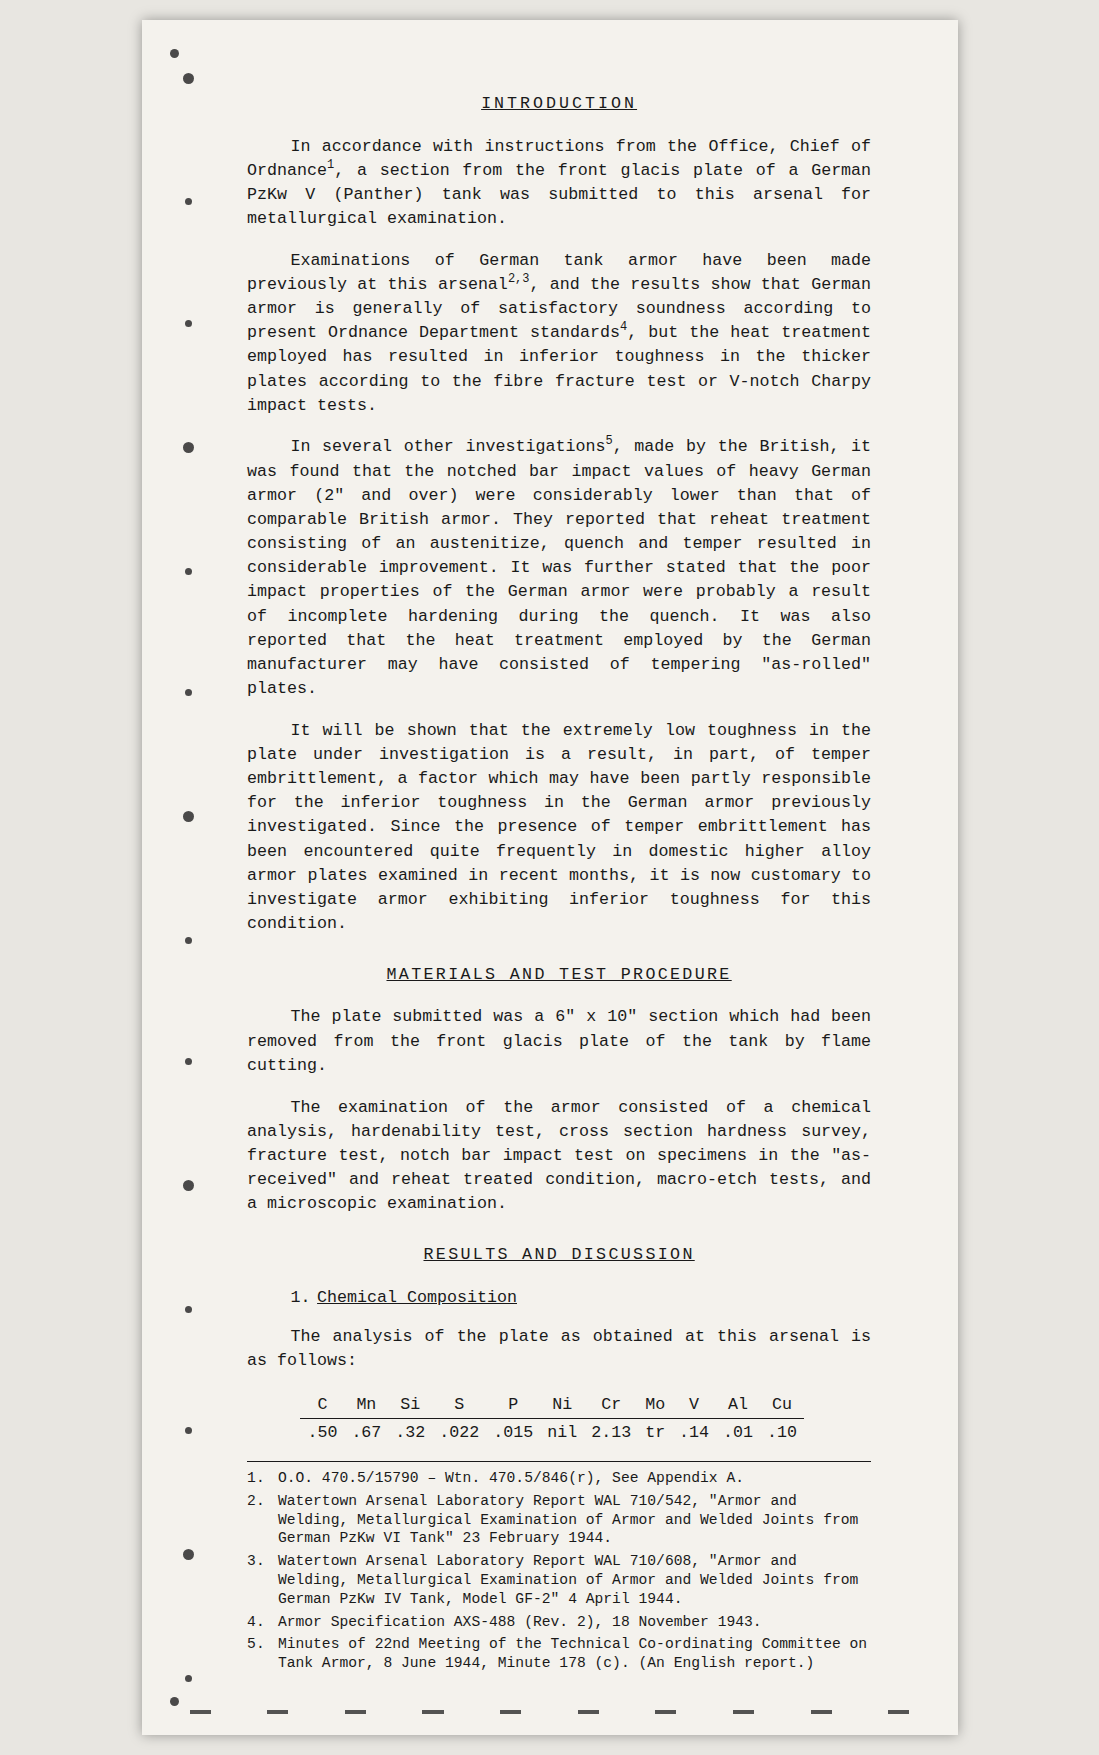INTRODUCTION
In accordance with instructions from the Office, Chief of Ordnance1, a section from the front glacis plate of a German PzKw V (Panther) tank was submitted to this arsenal for metallurgical examination.
Examinations of German tank armor have been made previously at this arsenal2,3, and the results show that German armor is generally of satisfactory soundness according to present Ordnance Department standards4, but the heat treatment employed has resulted in inferior toughness in the thicker plates according to the fibre fracture test or V-notch Charpy impact tests.
In several other investigations5, made by the British, it was found that the notched bar impact values of heavy German armor (2" and over) were considerably lower than that of comparable British armor. They reported that reheat treatment consisting of an austenitize, quench and temper resulted in considerable improvement. It was further stated that the poor impact properties of the German armor were probably a result of incomplete hardening during the quench. It was also reported that the heat treatment employed by the German manufacturer may have consisted of tempering "as-rolled" plates.
It will be shown that the extremely low toughness in the plate under investigation is a result, in part, of temper embrittlement, a factor which may have been partly responsible for the inferior toughness in the German armor previously investigated. Since the presence of temper embrittlement has been encountered quite frequently in domestic higher alloy armor plates examined in recent months, it is now customary to investigate armor exhibiting inferior toughness for this condition.
MATERIALS AND TEST PROCEDURE
The plate submitted was a 6" x 10" section which had been removed from the front glacis plate of the tank by flame cutting.
The examination of the armor consisted of a chemical analysis, hardenability test, cross section hardness survey, fracture test, notch bar impact test on specimens in the "as-received" and reheat treated condition, macro-etch tests, and a microscopic examination.
RESULTS AND DISCUSSION
1. Chemical Composition
The analysis of the plate as obtained at this arsenal is as follows:
| C | Mn | Si | S | P | Ni | Cr | Mo | V | Al | Cu |
| .50 | .67 | .32 | .022 | .015 | nil | 2.13 | tr | .14 | .01 | .10 |
O.O. 470.5/15790 – Wtn. 470.5/846(r), See Appendix A.
Watertown Arsenal Laboratory Report WAL 710/542, "Armor and Welding, Metallurgical Examination of Armor and Welded Joints from German PzKw VI Tank" 23 February 1944.
Watertown Arsenal Laboratory Report WAL 710/608, "Armor and Welding, Metallurgical Examination of Armor and Welded Joints from German PzKw IV Tank, Model GF-2" 4 April 1944.
Armor Specification AXS-488 (Rev. 2), 18 November 1943.
Minutes of 22nd Meeting of the Technical Co-ordinating Committee on Tank Armor, 8 June 1944, Minute 178 (c). (An English report.)